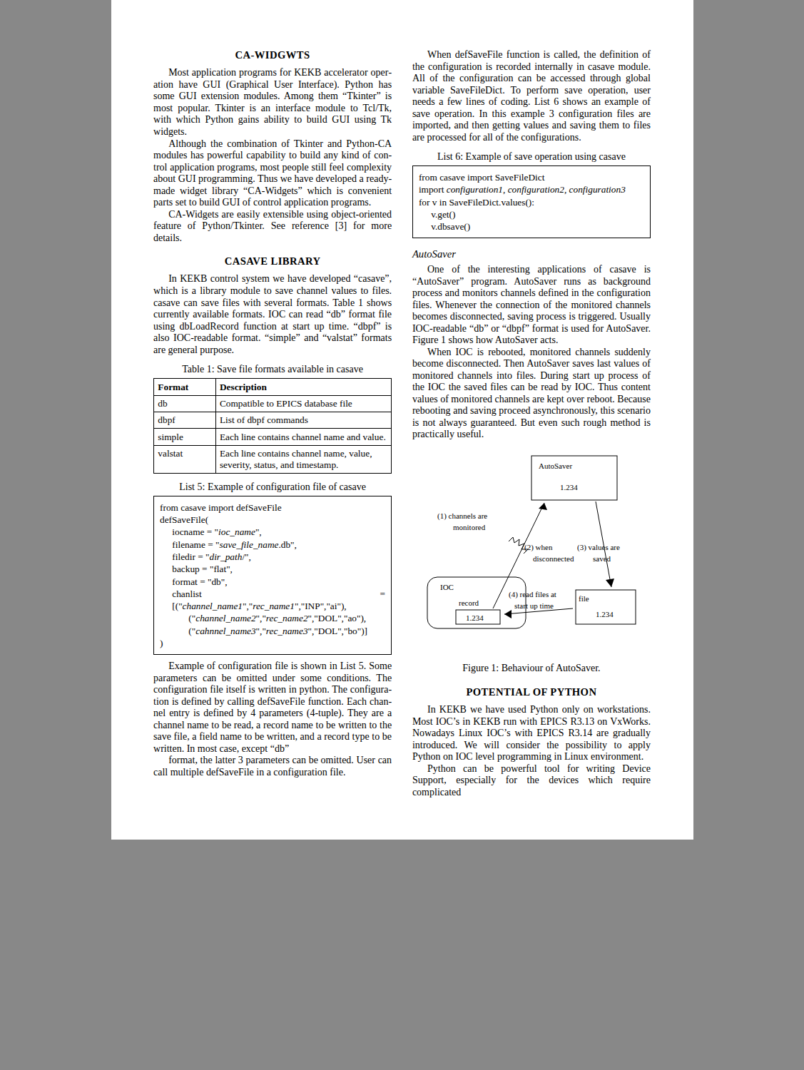CA-WIDGWTS
Most application programs for KEKB accelerator operation have GUI (Graphical User Interface). Python has some GUI extension modules. Among them “Tkinter” is most popular. Tkinter is an interface module to Tcl/Tk, with which Python gains ability to build GUI using Tk widgets.
Although the combination of Tkinter and Python-CA modules has powerful capability to build any kind of control application programs, most people still feel complexity about GUI programming. Thus we have developed a ready-made widget library “CA-Widgets” which is convenient parts set to build GUI of control application programs.
CA-Widgets are easily extensible using object-oriented feature of Python/Tkinter. See reference [3] for more details.
CASAVE LIBRARY
In KEKB control system we have developed “casave”, which is a library module to save channel values to files. casave can save files with several formats. Table 1 shows currently available formats. IOC can read “db” format file using dbLoadRecord function at start up time. “dbpf” is also IOC-readable format. “simple” and “valstat” formats are general purpose.
Table 1: Save file formats available in casave
| Format | Description |
| --- | --- |
| db | Compatible to EPICS database file |
| dbpf | List of dbpf commands |
| simple | Each line contains channel name and value. |
| valstat | Each line contains channel name, value, severity, status, and timestamp. |
List 5: Example of configuration file of casave
from casave import defSaveFile
defSaveFile(
iocname = "ioc_name",
filename = "save_file_name.db",
filedir = "dir_path/",
backup = "flat",
format = "db",
chanlist = [("channel_name1","rec_name1","INP","ai"),
("channel_name2","rec_name2","DOL","ao"),
("cahnnel_name3","rec_name3","DOL","bo")]
)
Example of configuration file is shown in List 5. Some parameters can be omitted under some conditions. The configuration file itself is written in python. The configuration is defined by calling defSaveFile function. Each channel entry is defined by 4 parameters (4-tuple). They are a channel name to be read, a record name to be written to the save file, a field name to be written, and a record type to be written. In most case, except “db”
format, the latter 3 parameters can be omitted. User can call multiple defSaveFile in a configuration file.
When defSaveFile function is called, the definition of the configuration is recorded internally in casave module. All of the configuration can be accessed through global variable SaveFileDict. To perform save operation, user needs a few lines of coding. List 6 shows an example of save operation. In this example 3 configuration files are imported, and then getting values and saving them to files are processed for all of the configurations.
List 6: Example of save operation using casave
from casave import SaveFileDict
import configuration1, configuration2, configuration3
for v in SaveFileDict.values():
v.get()
v.dbsave()
AutoSaver
One of the interesting applications of casave is “AutoSaver” program. AutoSaver runs as background process and monitors channels defined in the configuration files. Whenever the connection of the monitored channels becomes disconnected, saving process is triggered. Usually IOC-readable “db” or “dbpf” format is used for AutoSaver. Figure 1 shows how AutoSaver acts.
When IOC is rebooted, monitored channels suddenly become disconnected. Then AutoSaver saves last values of monitored channels into files. During start up process of the IOC the saved files can be read by IOC. Thus content values of monitored channels are kept over reboot. Because rebooting and saving proceed asynchronously, this scenario is not always guaranteed. But even such rough method is practically useful.
AutoSaver 1.234 IOC record 1.234 file 1.234 (1) channels are monitored (2) when disconnected (3) values are saved (4) read files at start up time
Figure 1: Behaviour of AutoSaver.
POTENTIAL OF PYTHON
In KEKB we have used Python only on workstations. Most IOC’s in KEKB run with EPICS R3.13 on VxWorks. Nowadays Linux IOC’s with EPICS R3.14 are gradually introduced. We will consider the possibility to apply Python on IOC level programming in Linux environment.
Python can be powerful tool for writing Device Support, especially for the devices which require complicated